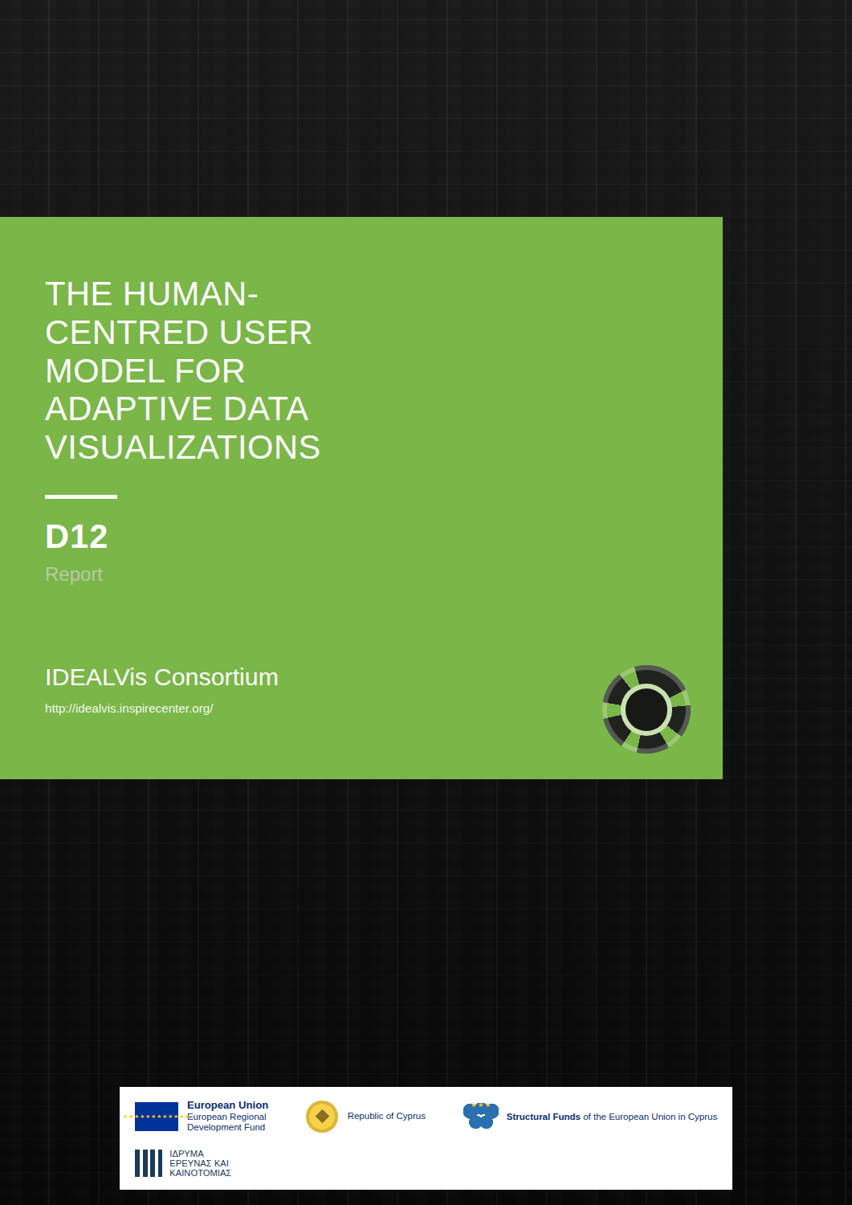The Human-Centred User Model for Adaptive Data Visualizations
D12
Report
IDEALVis Consortium
http://idealvis.inspirecenter.org/
European Union European Regional
Development Fund
Republic of Cyprus
Structural Funds of the European Union in Cyprus
ΙΔΡΥΜΑ
ΕΡΕΥΝΑΣ ΚΑΙ
ΚΑΙΝΟΤΟΜΙΑΣ